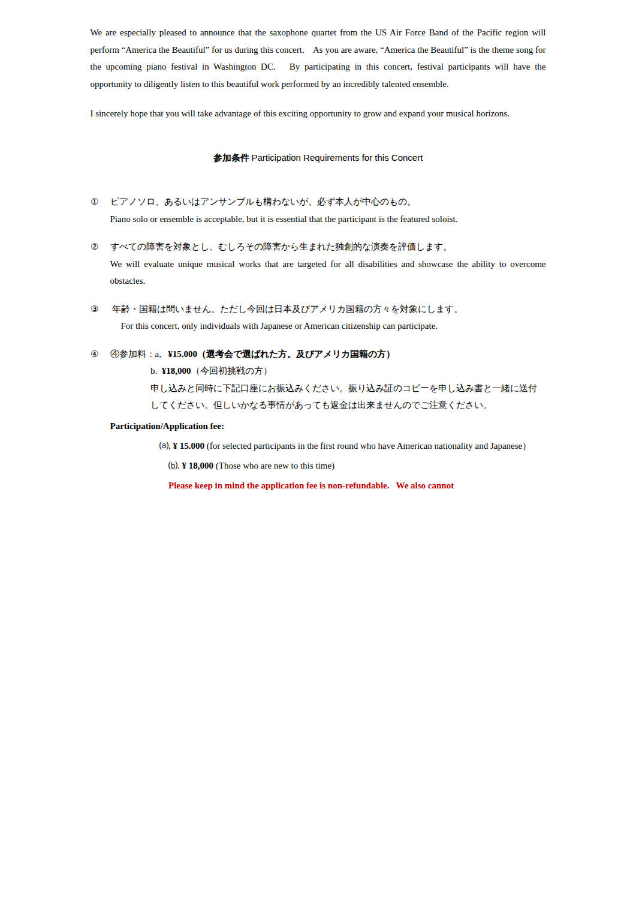We are especially pleased to announce that the saxophone quartet from the US Air Force Band of the Pacific region will perform “America the Beautiful” for us during this concert. As you are aware, “America the Beautiful” is the theme song for the upcoming piano festival in Washington DC. By participating in this concert, festival participants will have the opportunity to diligently listen to this beautiful work performed by an incredibly talented ensemble.
I sincerely hope that you will take advantage of this exciting opportunity to grow and expand your musical horizons.
参加条件 Participation Requirements for this Concert
① ピアノソロ、あるいはアンサンブルも構わないが、必ず本人が中心のもの。 Piano solo or ensemble is acceptable, but it is essential that the participant is the featured soloist.
② すべての障害を対象とし、むしろその障害から生まれた独創的な演奏を評価します。 We will evaluate unique musical works that are targeted for all disabilities and showcase the ability to overcome obstacles.
③ 年齢・国籍は問いません。ただし今回は日本及びアメリカ国籍の方々を対象にします。 For this concert, only individuals with Japanese or American citizenship can participate.
④ ④参加料：a, ¥15.000（選考会で選ばれた方。及びアメリカ国籍の方） b. ¥18,000（今回初挑戦の方） 申し込みと同時に下記口座にお振込みください。振り込み証のコピーを申し込み書と一緒に送付してください。但しいかなる事情があっても返金は出来ませんのでご注意ください。
Participation/Application fee:
⒜, ¥ 15.000 (for selected participants in the first round who have American nationality and Japanese）
⒝. ¥ 18,000 (Those who are new to this time)
Please keep in mind the application fee is non-refundable. We also cannot